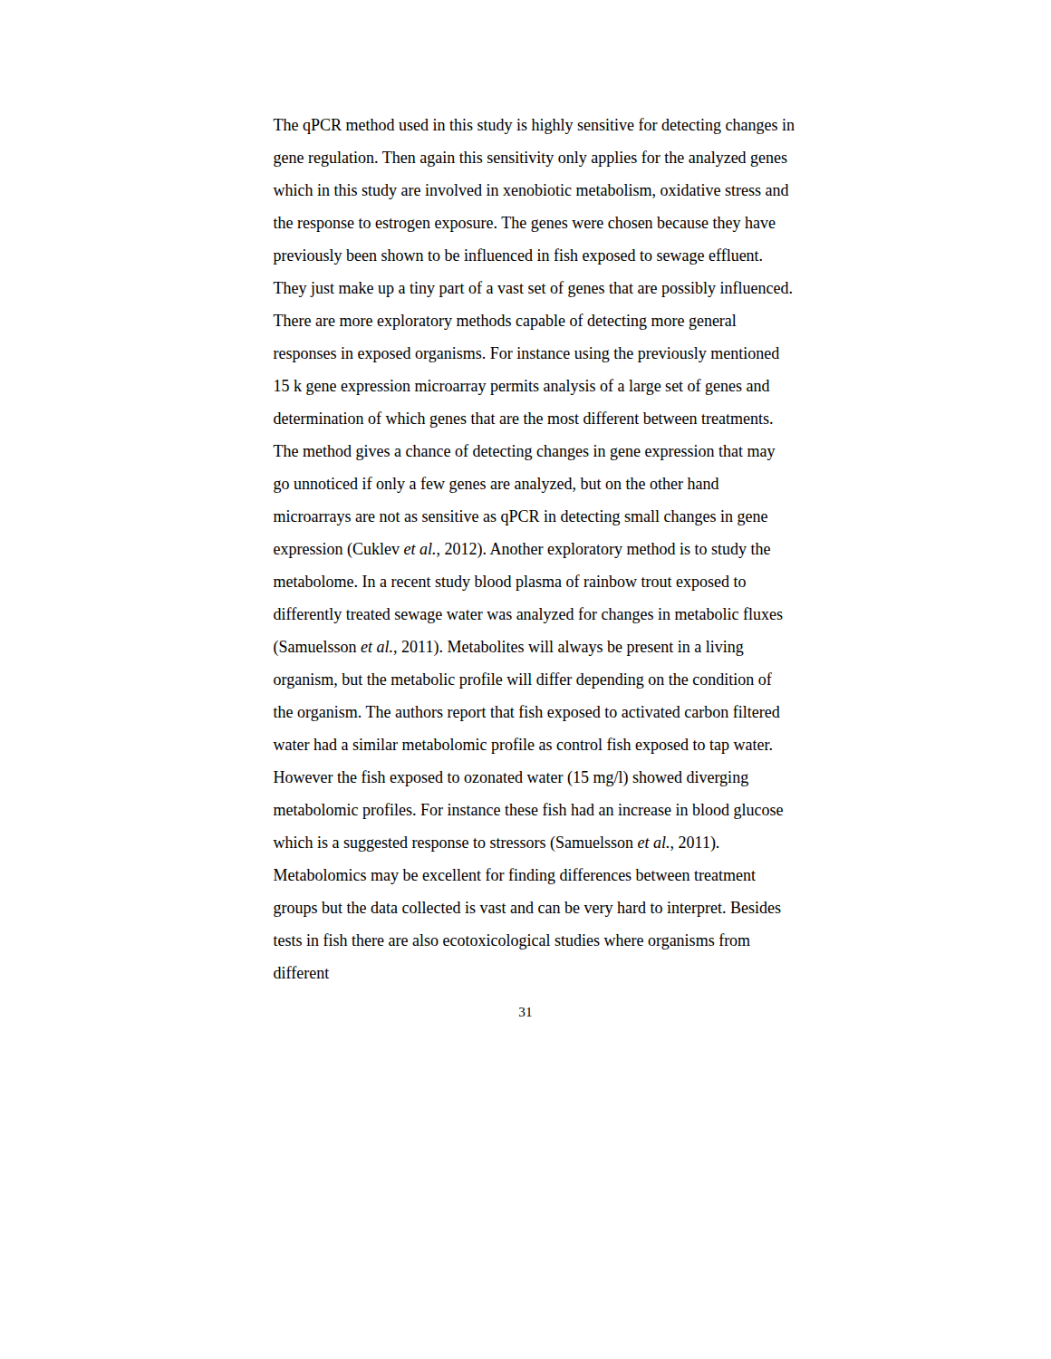The qPCR method used in this study is highly sensitive for detecting changes in gene regulation. Then again this sensitivity only applies for the analyzed genes which in this study are involved in xenobiotic metabolism, oxidative stress and the response to estrogen exposure. The genes were chosen because they have previously been shown to be influenced in fish exposed to sewage effluent. They just make up a tiny part of a vast set of genes that are possibly influenced. There are more exploratory methods capable of detecting more general responses in exposed organisms. For instance using the previously mentioned 15 k gene expression microarray permits analysis of a large set of genes and determination of which genes that are the most different between treatments. The method gives a chance of detecting changes in gene expression that may go unnoticed if only a few genes are analyzed, but on the other hand microarrays are not as sensitive as qPCR in detecting small changes in gene expression (Cuklev et al., 2012). Another exploratory method is to study the metabolome. In a recent study blood plasma of rainbow trout exposed to differently treated sewage water was analyzed for changes in metabolic fluxes (Samuelsson et al., 2011). Metabolites will always be present in a living organism, but the metabolic profile will differ depending on the condition of the organism. The authors report that fish exposed to activated carbon filtered water had a similar metabolomic profile as control fish exposed to tap water. However the fish exposed to ozonated water (15 mg/l) showed diverging metabolomic profiles. For instance these fish had an increase in blood glucose which is a suggested response to stressors (Samuelsson et al., 2011). Metabolomics may be excellent for finding differences between treatment groups but the data collected is vast and can be very hard to interpret. Besides tests in fish there are also ecotoxicological studies where organisms from different
31